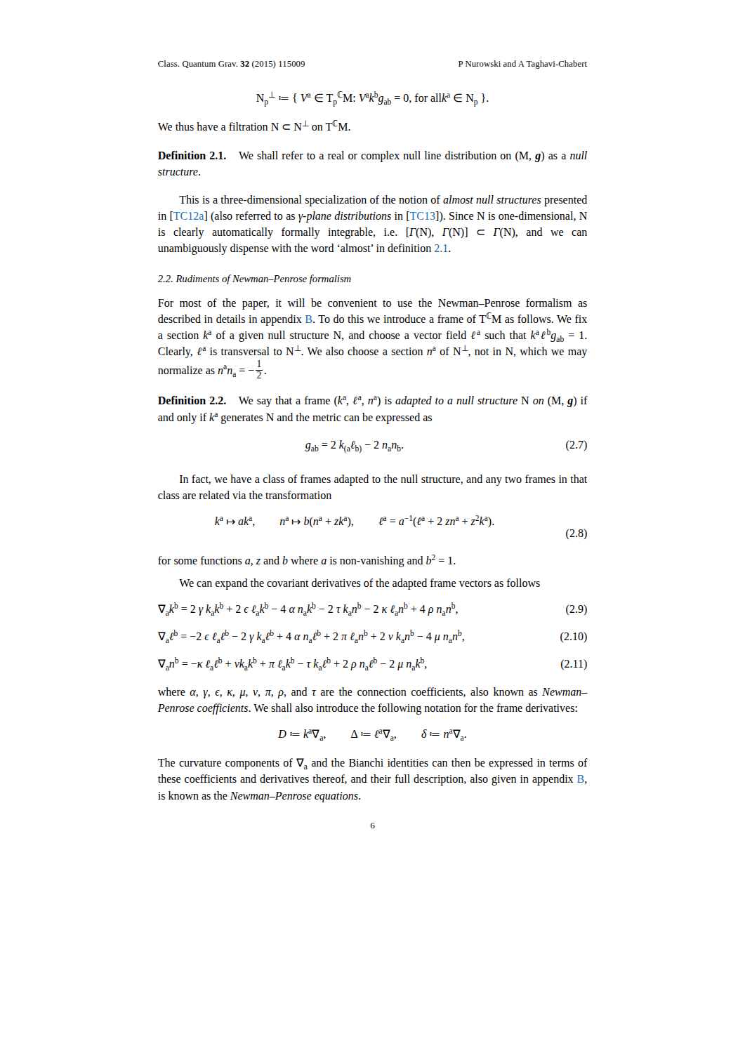Class. Quantum Grav. 32 (2015) 115009
P Nurowski and A Taghavi-Chabert
Np⊥ ≔ { Va ∈ TpℂM: Vakbgab = 0, for allka ∈ Np }.
We thus have a filtration N ⊂ N⊥ on TℂM.
Definition 2.1. We shall refer to a real or complex null line distribution on (M, g) as a null structure.
This is a three-dimensional specialization of the notion of almost null structures presented in [TC12a] (also referred to as γ-plane distributions in [TC13]). Since N is one-dimensional, N is clearly automatically formally integrable, i.e. [Γ(N), Γ(N)] ⊂ Γ(N), and we can unambiguously dispense with the word ‘almost’ in definition 2.1.
2.2. Rudiments of Newman–Penrose formalism
For most of the paper, it will be convenient to use the Newman–Penrose formalism as described in details in appendix B. To do this we introduce a frame of TℂM as follows. We fix a section ka of a given null structure N, and choose a vector field ℓa such that kaℓbgab = 1. Clearly, ℓa is transversal to N⊥. We also choose a section na of N⊥, not in N, which we may normalize as nana = −12.
Definition 2.2. We say that a frame (ka, ℓa, na) is adapted to a null structure N on (M, g) if and only if ka generates N and the metric can be expressed as
gab = 2 k(aℓb) − 2 nanb.
(2.7)
In fact, we have a class of frames adapted to the null structure, and any two frames in that class are related via the transformation
ka ↦ aka, na ↦ b(na + zka), ℓa = a−1(ℓa + 2 zna + z2ka).
(2.8)
for some functions a, z and b where a is non-vanishing and b2 = 1.
We can expand the covariant derivatives of the adapted frame vectors as follows
∇akb = 2 γ kakb + 2 ϵ ℓakb − 4 α nakb − 2 τ kanb − 2 κ ℓanb + 4 ρ nanb,
(2.9)
∇aℓb = −2 ϵ ℓaℓb − 2 γ kaℓb + 4 α naℓb + 2 π ℓanb + 2 ν kanb − 4 μ nanb,
(2.10)
∇anb = −κ ℓaℓb + νkakb + π ℓakb − τ kaℓb + 2 ρ naℓb − 2 μ nakb,
(2.11)
where α, γ, ϵ, κ, μ, ν, π, ρ, and τ are the connection coefficients, also known as Newman–Penrose coefficients. We shall also introduce the following notation for the frame derivatives:
D ≔ ka∇a, Δ ≔ ℓa∇a, δ ≔ na∇a.
The curvature components of ∇a and the Bianchi identities can then be expressed in terms of these coefficients and derivatives thereof, and their full description, also given in appendix B, is known as the Newman–Penrose equations.
6